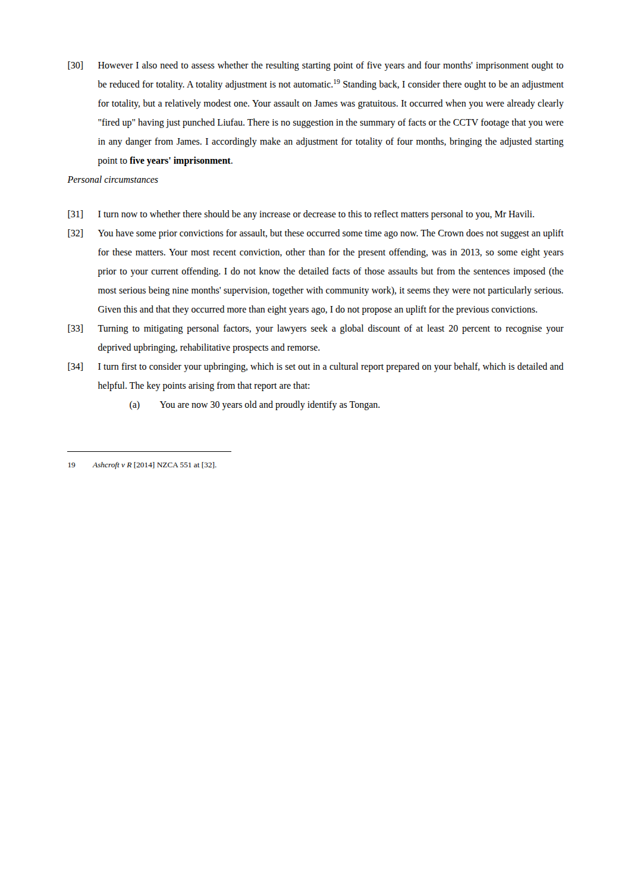[30]
However I also need to assess whether the resulting starting point of five years and four months' imprisonment ought to be reduced for totality. A totality adjustment is not automatic.19 Standing back, I consider there ought to be an adjustment for totality, but a relatively modest one. Your assault on James was gratuitous. It occurred when you were already clearly "fired up" having just punched Liufau. There is no suggestion in the summary of facts or the CCTV footage that you were in any danger from James. I accordingly make an adjustment for totality of four months, bringing the adjusted starting point to five years' imprisonment.
Personal circumstances
[31]
I turn now to whether there should be any increase or decrease to this to reflect matters personal to you, Mr Havili.
[32]
You have some prior convictions for assault, but these occurred some time ago now. The Crown does not suggest an uplift for these matters. Your most recent conviction, other than for the present offending, was in 2013, so some eight years prior to your current offending. I do not know the detailed facts of those assaults but from the sentences imposed (the most serious being nine months' supervision, together with community work), it seems they were not particularly serious. Given this and that they occurred more than eight years ago, I do not propose an uplift for the previous convictions.
[33]
Turning to mitigating personal factors, your lawyers seek a global discount of at least 20 percent to recognise your deprived upbringing, rehabilitative prospects and remorse.
[34]
I turn first to consider your upbringing, which is set out in a cultural report prepared on your behalf, which is detailed and helpful. The key points arising from that report are that:
(a)
You are now 30 years old and proudly identify as Tongan.
19
Ashcroft v R [2014] NZCA 551 at [32].